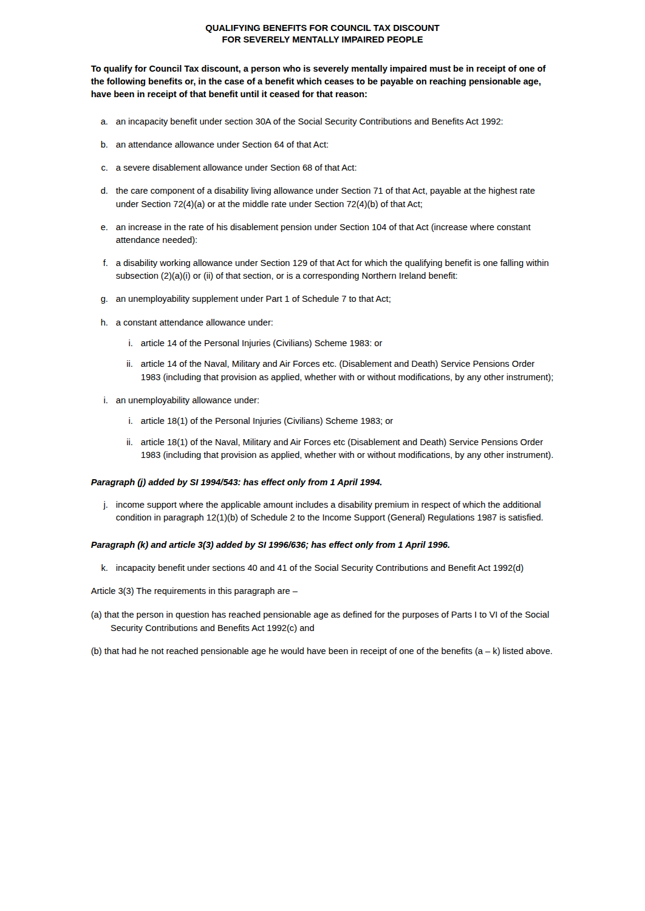Qualifying Benefits for Council Tax Discount
for Severely Mentally Impaired People
To qualify for Council Tax discount, a person who is severely mentally impaired must be in receipt of one of the following benefits or, in the case of a benefit which ceases to be payable on reaching pensionable age, have been in receipt of that benefit until it ceased for that reason:
an incapacity benefit under section 30A of the Social Security Contributions and Benefits Act 1992:
an attendance allowance under Section 64 of that Act:
a severe disablement allowance under Section 68 of that Act:
the care component of a disability living allowance under Section 71 of that Act, payable at the highest rate under Section 72(4)(a) or at the middle rate under Section 72(4)(b) of that Act;
an increase in the rate of his disablement pension under Section 104 of that Act (increase where constant attendance needed):
a disability working allowance under Section 129 of that Act for which the qualifying benefit is one falling within subsection (2)(a)(i) or (ii) of that section, or is a corresponding Northern Ireland benefit:
an unemployability supplement under Part 1 of Schedule 7 to that Act;
a constant attendance allowance under:
article 14 of the Personal Injuries (Civilians) Scheme 1983: or
article 14 of the Naval, Military and Air Forces etc. (Disablement and Death) Service Pensions Order 1983 (including that provision as applied, whether with or without modifications, by any other instrument);
an unemployability allowance under:
article 18(1) of the Personal Injuries (Civilians) Scheme 1983; or
article 18(1) of the Naval, Military and Air Forces etc (Disablement and Death) Service Pensions Order 1983 (including that provision as applied, whether with or without modifications, by any other instrument).
Paragraph (j) added by SI 1994/543: has effect only from 1 April 1994.
income support where the applicable amount includes a disability premium in respect of which the additional condition in paragraph 12(1)(b) of Schedule 2 to the Income Support (General) Regulations 1987 is satisfied.
Paragraph (k) and article 3(3) added by SI 1996/636; has effect only from 1 April 1996.
incapacity benefit under sections 40 and 41 of the Social Security Contributions and Benefit Act 1992(d)
Article 3(3) The requirements in this paragraph are –
(a) that the person in question has reached pensionable age as defined for the purposes of Parts I to VI of the Social Security Contributions and Benefits Act 1992(c) and
(b) that had he not reached pensionable age he would have been in receipt of one of the benefits (a – k) listed above.